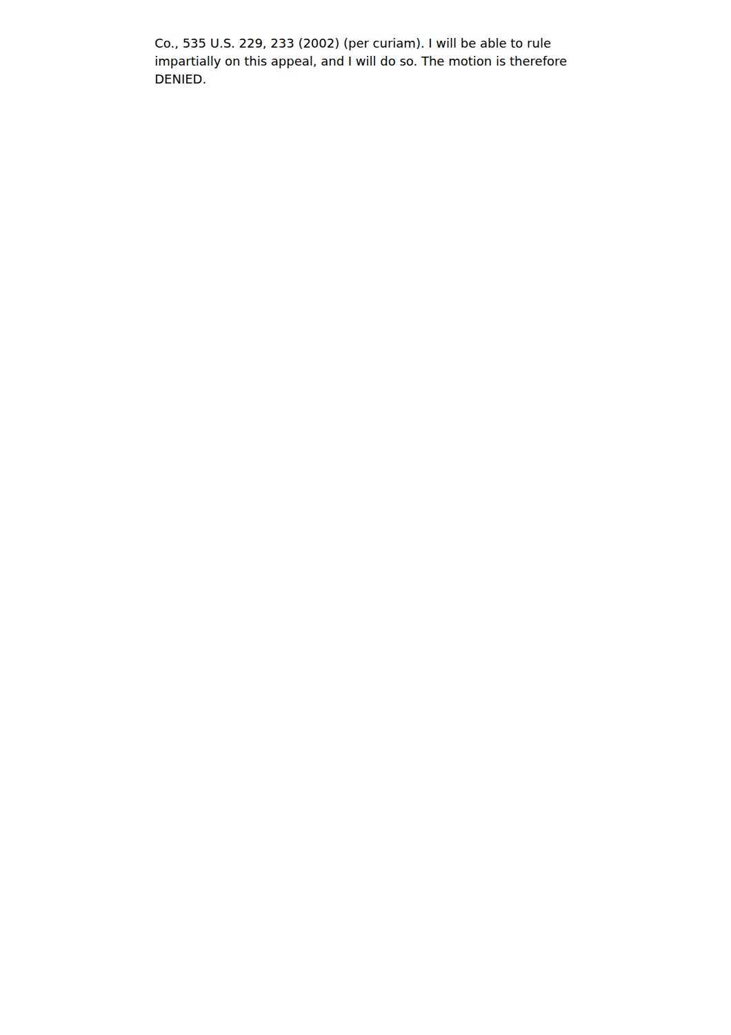Co., 535 U.S. 229, 233 (2002) (per curiam). I will be able to rule impartially on this appeal, and I will do so. The motion is therefore DENIED.